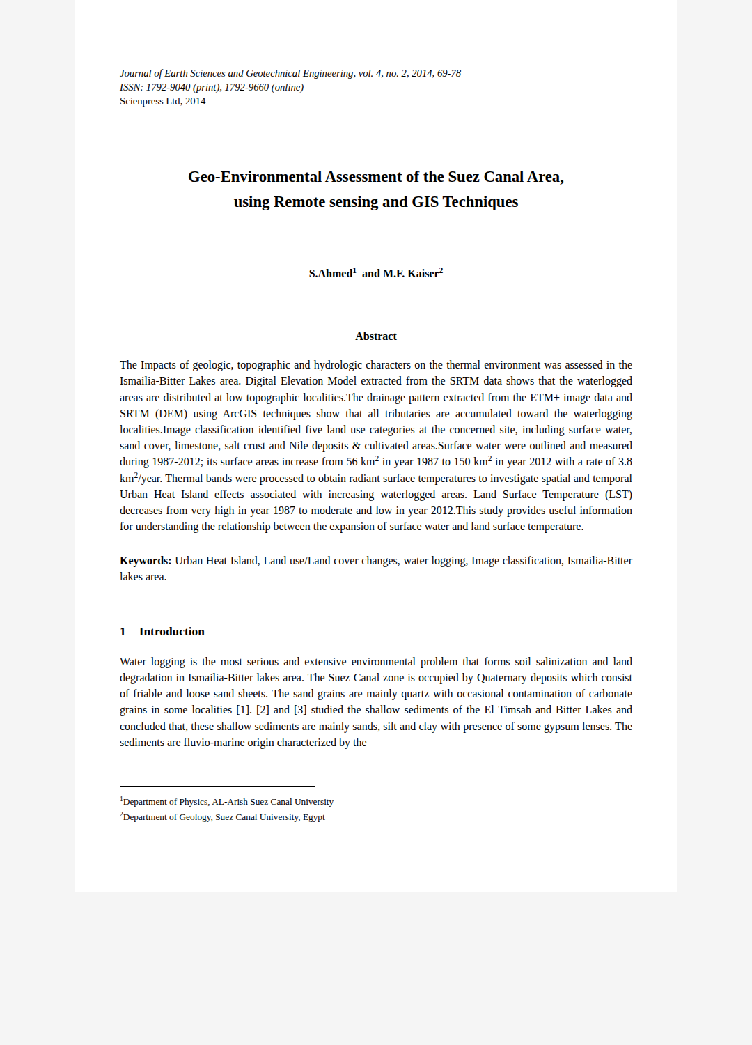Journal of Earth Sciences and Geotechnical Engineering, vol. 4, no. 2, 2014, 69-78
ISSN: 1792-9040 (print), 1792-9660 (online)
Scienpress Ltd, 2014
Geo-Environmental Assessment of the Suez Canal Area,
using Remote sensing and GIS Techniques
S.Ahmed1 and M.F. Kaiser2
Abstract
The Impacts of geologic, topographic and hydrologic characters on the thermal environment was assessed in the Ismailia-Bitter Lakes area. Digital Elevation Model extracted from the SRTM data shows that the waterlogged areas are distributed at low topographic localities.The drainage pattern extracted from the ETM+ image data and SRTM (DEM) using ArcGIS techniques show that all tributaries are accumulated toward the waterlogging localities.Image classification identified five land use categories at the concerned site, including surface water, sand cover, limestone, salt crust and Nile deposits & cultivated areas.Surface water were outlined and measured during 1987-2012; its surface areas increase from 56 km2 in year 1987 to 150 km2 in year 2012 with a rate of 3.8 km2/year. Thermal bands were processed to obtain radiant surface temperatures to investigate spatial and temporal Urban Heat Island effects associated with increasing waterlogged areas. Land Surface Temperature (LST) decreases from very high in year 1987 to moderate and low in year 2012.This study provides useful information for understanding the relationship between the expansion of surface water and land surface temperature.
Keywords: Urban Heat Island, Land use/Land cover changes, water logging, Image classification, Ismailia-Bitter lakes area.
1 Introduction
Water logging is the most serious and extensive environmental problem that forms soil salinization and land degradation in Ismailia-Bitter lakes area. The Suez Canal zone is occupied by Quaternary deposits which consist of friable and loose sand sheets. The sand grains are mainly quartz with occasional contamination of carbonate grains in some localities [1]. [2] and [3] studied the shallow sediments of the El Timsah and Bitter Lakes and concluded that, these shallow sediments are mainly sands, silt and clay with presence of some gypsum lenses. The sediments are fluvio-marine origin characterized by the
1Department of Physics, AL-Arish Suez Canal University
2Department of Geology, Suez Canal University, Egypt